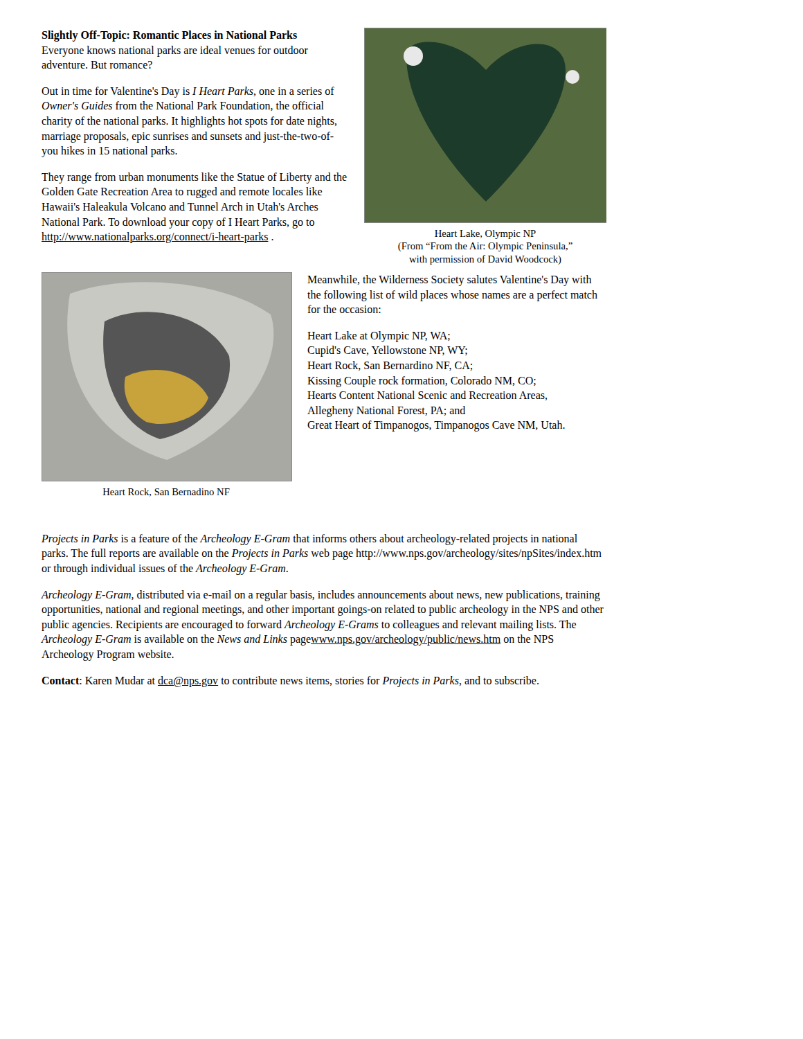Heart Lake, Olympic NP
(From “From the Air: Olympic Peninsula,”
with permission of David Woodcock)
Slightly Off-Topic: Romantic Places in National Parks
Everyone knows national parks are ideal venues for outdoor adventure. But romance?
Out in time for Valentine's Day is I Heart Parks, one in a series of Owner's Guides from the National Park Foundation, the official charity of the national parks. It highlights hot spots for date nights, marriage proposals, epic sunrises and sunsets and just-the-two-of-you hikes in 15 national parks.
They range from urban monuments like the Statue of Liberty and the Golden Gate Recreation Area to rugged and remote locales like Hawaii's Haleakula Volcano and Tunnel Arch in Utah's Arches National Park. To download your copy of I Heart Parks, go to http://www.nationalparks.org/connect/i-heart-parks .
Heart Rock, San Bernadino NF
Meanwhile, the Wilderness Society salutes Valentine's Day with the following list of wild places whose names are a perfect match for the occasion:
Heart Lake at Olympic NP, WA;
Cupid's Cave, Yellowstone NP, WY;
Heart Rock, San Bernardino NF, CA;
Kissing Couple rock formation, Colorado NM, CO;
Hearts Content National Scenic and Recreation Areas,
Allegheny National Forest, PA; and
Great Heart of Timpanogos, Timpanogos Cave NM, Utah.
Projects in Parks is a feature of the Archeology E-Gram that informs others about archeology-related projects in national parks. The full reports are available on the Projects in Parks web page http://www.nps.gov/archeology/sites/npSites/index.htm or through individual issues of the Archeology E-Gram.
Archeology E-Gram, distributed via e-mail on a regular basis, includes announcements about news, new publications, training opportunities, national and regional meetings, and other important goings-on related to public archeology in the NPS and other public agencies. Recipients are encouraged to forward Archeology E-Grams to colleagues and relevant mailing lists. The Archeology E-Gram is available on the News and Links pagewww.nps.gov/archeology/public/news.htm on the NPS Archeology Program website.
Contact: Karen Mudar at dca@nps.gov to contribute news items, stories for Projects in Parks, and to subscribe.